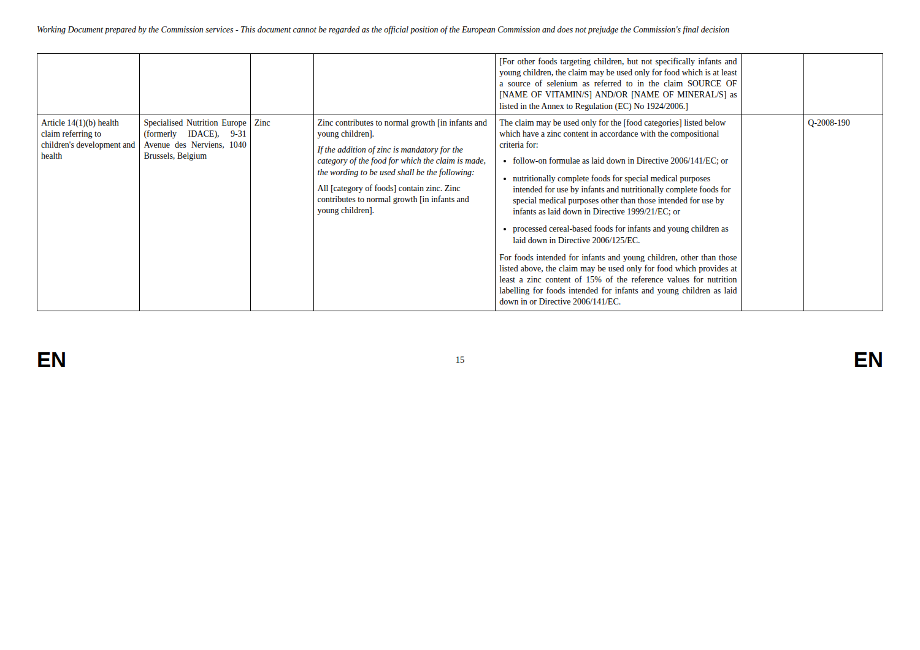Working Document prepared by the Commission services - This document cannot be regarded as the official position of the European Commission and does not prejudge the Commission's final decision
| | | | | [For other foods targeting children, but not specifically infants and young children, the claim may be used only for food which is at least a source of selenium as referred to in the claim SOURCE OF [NAME OF VITAMIN/S] AND/OR [NAME OF MINERAL/S] as listed in the Annex to Regulation (EC) No 1924/2006.] | | |
| Article 14(1)(b) health claim referring to children's development and health | Specialised Nutrition Europe (formerly IDACE), 9-31 Avenue des Nerviens, 1040 Brussels, Belgium | Zinc | Zinc contributes to normal growth [in infants and young children]. If the addition of zinc is mandatory for the category of the food for which the claim is made, the wording to be used shall be the following: All [category of foods] contain zinc. Zinc contributes to normal growth [in infants and young children]. | The claim may be used only for the [food categories] listed below which have a zinc content in accordance with the compositional criteria for: follow-on formulae as laid down in Directive 2006/141/EC; or nutritionally complete foods for special medical purposes intended for use by infants and nutritionally complete foods for special medical purposes other than those intended for use by infants as laid down in Directive 1999/21/EC; or processed cereal-based foods for infants and young children as laid down in Directive 2006/125/EC. For foods intended for infants and young children, other than those listed above, the claim may be used only for food which provides at least a zinc content of 15% of the reference values for nutrition labelling for foods intended for infants and young children as laid down in or Directive 2006/141/EC. | | Q-2008-190 |
EN 15 EN